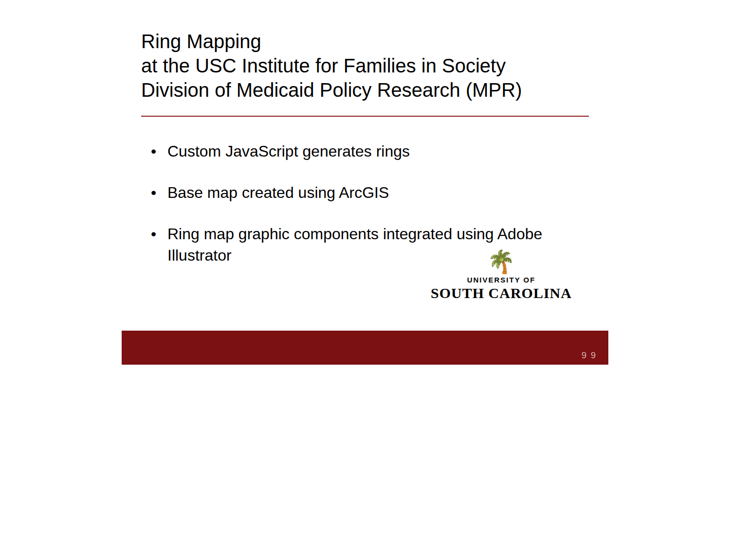Ring Mapping
at the USC Institute for Families in Society
Division of Medicaid Policy Research (MPR)
Custom JavaScript generates rings
Base map created using ArcGIS
Ring map graphic components integrated using Adobe Illustrator
🌴
UNIVERSITY OF
SOUTH CAROLINA
9 9